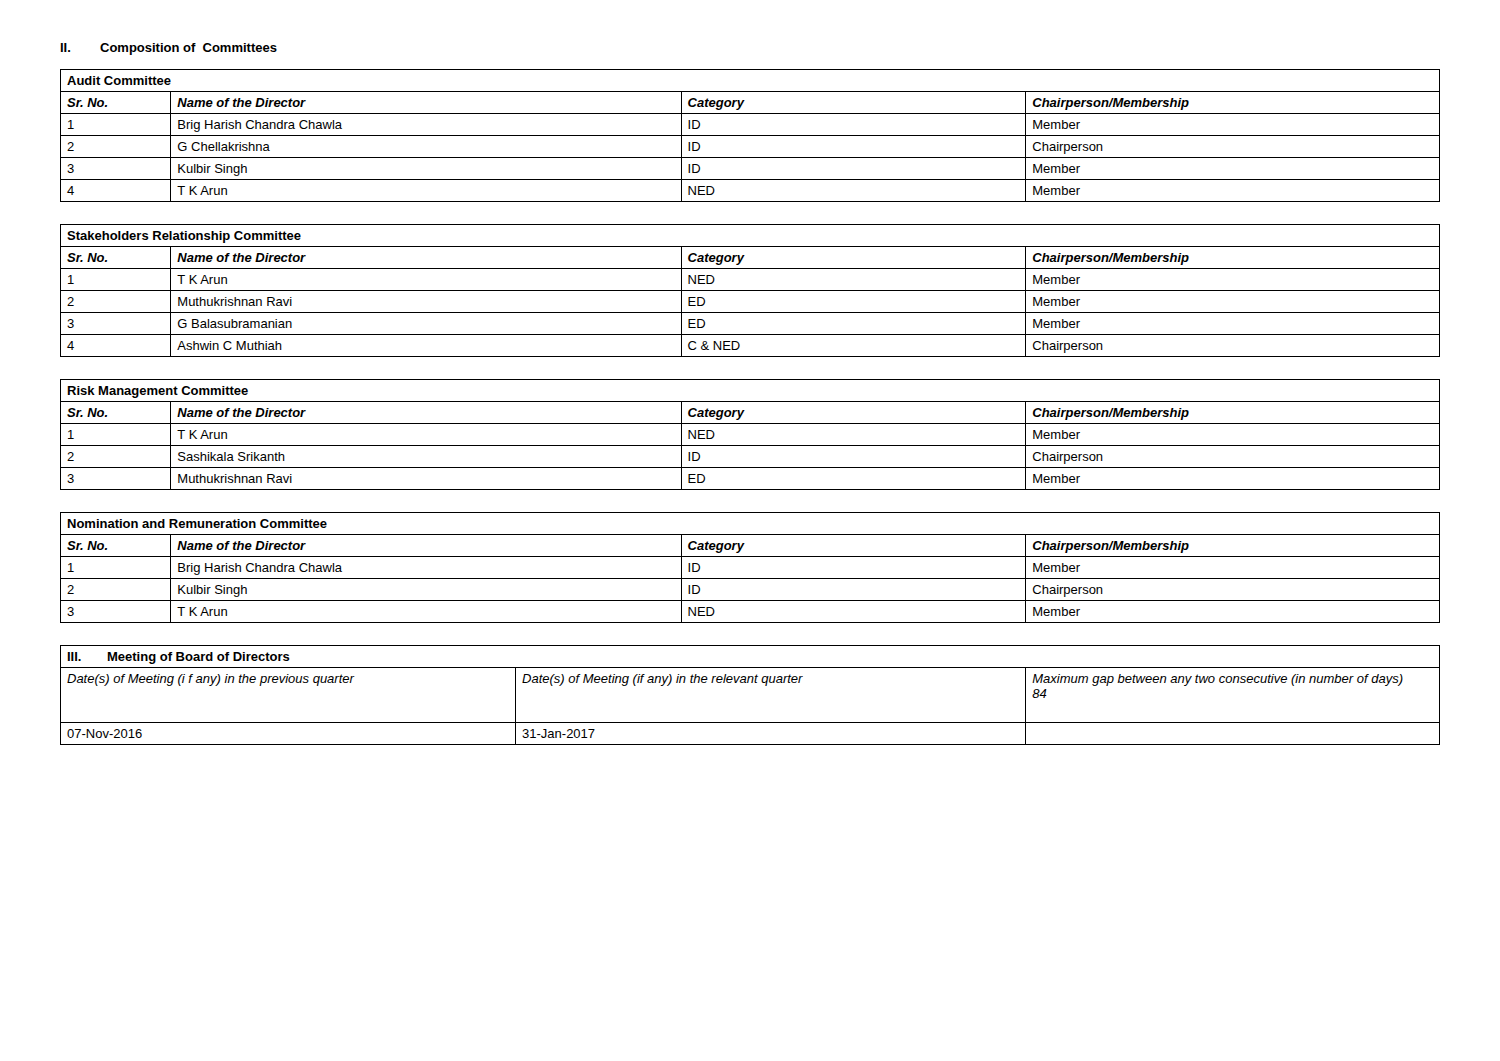II. Composition of Committees
| Audit Committee |
| Sr. No. | Name of the Director | Category | Chairperson/Membership |
| 1 | Brig Harish Chandra Chawla | ID | Member |
| 2 | G Chellakrishna | ID | Chairperson |
| 3 | Kulbir Singh | ID | Member |
| 4 | T K Arun | NED | Member |
| Stakeholders Relationship Committee |
| Sr. No. | Name of the Director | Category | Chairperson/Membership |
| 1 | T K Arun | NED | Member |
| 2 | Muthukrishnan Ravi | ED | Member |
| 3 | G Balasubramanian | ED | Member |
| 4 | Ashwin C Muthiah | C & NED | Chairperson |
| Risk Management Committee |
| Sr. No. | Name of the Director | Category | Chairperson/Membership |
| 1 | T K Arun | NED | Member |
| 2 | Sashikala Srikanth | ID | Chairperson |
| 3 | Muthukrishnan Ravi | ED | Member |
| Nomination and Remuneration Committee |
| Sr. No. | Name of the Director | Category | Chairperson/Membership |
| 1 | Brig Harish Chandra Chawla | ID | Member |
| 2 | Kulbir Singh | ID | Chairperson |
| 3 | T K Arun | NED | Member |
| III. Meeting of Board of Directors |
| Date(s) of Meeting (i f any) in the previous quarter | Date(s) of Meeting (if any) in the relevant quarter | Maximum gap between any two consecutive (in number of days) 84 |
| 07-Nov-2016 | 31-Jan-2017 | |